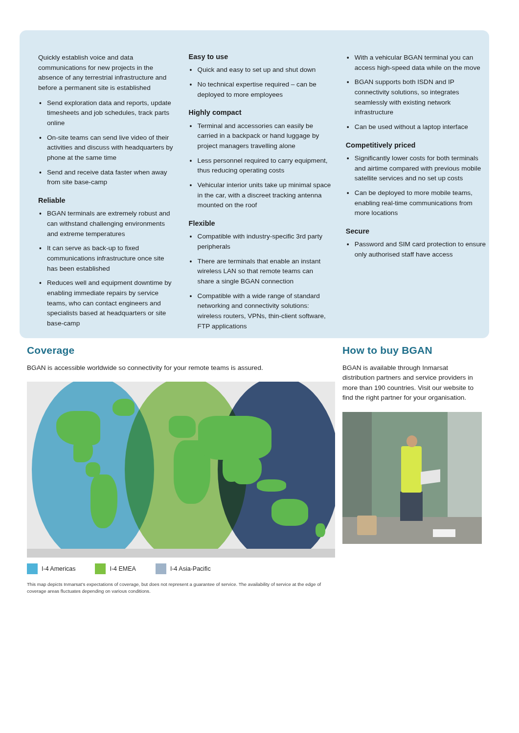Quickly establish voice and data communications for new projects in the absence of any terrestrial infrastructure and before a permanent site is established
Send exploration data and reports, update timesheets and job schedules, track parts online
On-site teams can send live video of their activities and discuss with headquarters by phone at the same time
Send and receive data faster when away from site base-camp
Reliable
BGAN terminals are extremely robust and can withstand challenging environments and extreme temperatures
It can serve as back-up to fixed communications infrastructure once site has been established
Reduces well and equipment downtime by enabling immediate repairs by service teams, who can contact engineers and specialists based at headquarters or site base-camp
Easy to use
Quick and easy to set up and shut down
No technical expertise required – can be deployed to more employees
Highly compact
Terminal and accessories can easily be carried in a backpack or hand luggage by project managers travelling alone
Less personnel required to carry equipment, thus reducing operating costs
Vehicular interior units take up minimal space in the car, with a discreet tracking antenna mounted on the roof
Flexible
Compatible with industry-specific 3rd party peripherals
There are terminals that enable an instant wireless LAN so that remote teams can share a single BGAN connection
Compatible with a wide range of standard networking and connectivity solutions: wireless routers, VPNs, thin-client software, FTP applications
With a vehicular BGAN terminal you can access high-speed data while on the move
BGAN supports both ISDN and IP connectivity solutions, so integrates seamlessly with existing network infrastructure
Can be used without a laptop interface
Competitively priced
Significantly lower costs for both terminals and airtime compared with previous mobile satellite services and no set up costs
Can be deployed to more mobile teams, enabling real-time communications from more locations
Secure
Password and SIM card protection to ensure only authorised staff have access
Coverage
BGAN is accessible worldwide so connectivity for your remote teams is assured.
I-4 Americas
I-4 EMEA
I-4 Asia-Pacific
This map depicts Inmarsat’s expectations of coverage, but does not represent a guarantee of service. The availability of service at the edge of coverage areas fluctuates depending on various conditions.
How to buy BGAN
BGAN is available through Inmarsat distribution partners and service providers in more than 190 countries. Visit our website to find the right partner for your organisation.